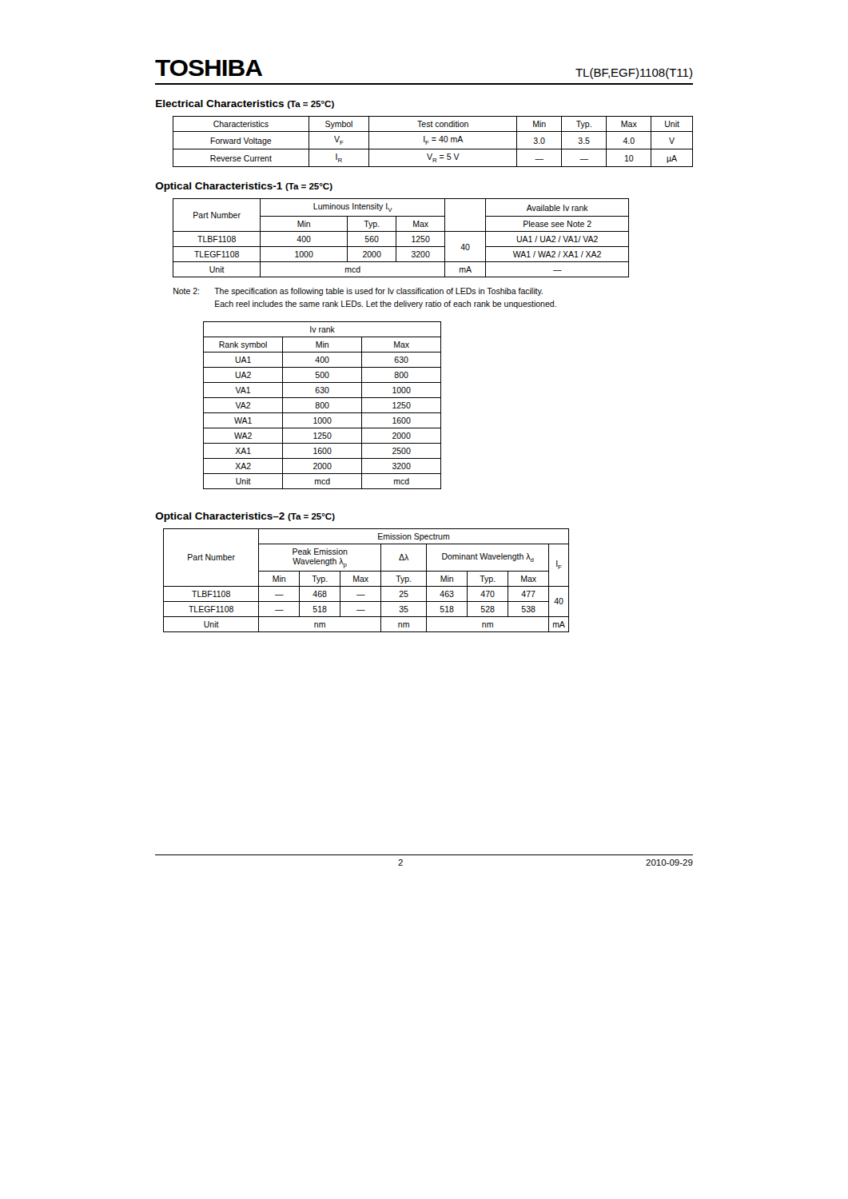TOSHIBA
TL(BF,EGF)1108(T11)
Electrical Characteristics (Ta = 25°C)
| Characteristics | Symbol | Test condition | Min | Typ. | Max | Unit |
| Forward Voltage | V F | I F = 40 mA | 3.0 | 3.5 | 4.0 | V |
| Reverse Current | I R | V R = 5 V | — | — | 10 | µA |
Optical Characteristics-1 (Ta = 25°C)
| Part Number | Luminous Intensity I V | | Available Iv rank |
| Min | Typ. | Max | Please see Note 2 |
| TLBF1108 | 400 | 560 | 1250 | 40 | UA1 / UA2 / VA1/ VA2 |
| TLEGF1108 | 1000 | 2000 | 3200 | WA1 / WA2 / XA1 / XA2 |
| Unit | mcd | mA | — |
Note 2: The specification as following table is used for Iv classification of LEDs in Toshiba facility.
Each reel includes the same rank LEDs. Let the delivery ratio of each rank be unquestioned.
| Iv rank |
| Rank symbol | Min | Max |
| UA1 | 400 | 630 |
| UA2 | 500 | 800 |
| VA1 | 630 | 1000 |
| VA2 | 800 | 1250 |
| WA1 | 1000 | 1600 |
| WA2 | 1250 | 2000 |
| XA1 | 1600 | 2500 |
| XA2 | 2000 | 3200 |
| Unit | mcd | mcd |
Optical Characteristics–2 (Ta = 25°C)
| Part Number | Emission Spectrum |
| Peak Emission Wavelength λ p | Δλ | Dominant Wavelength λ d | I F |
| Min | Typ. | Max | Typ. | Min | Typ. | Max |
| TLBF1108 | — | 468 | — | 25 | 463 | 470 | 477 | 40 |
| TLEGF1108 | — | 518 | — | 35 | 518 | 528 | 538 |
| Unit | nm | nm | nm | mA |
2
2010-09-29